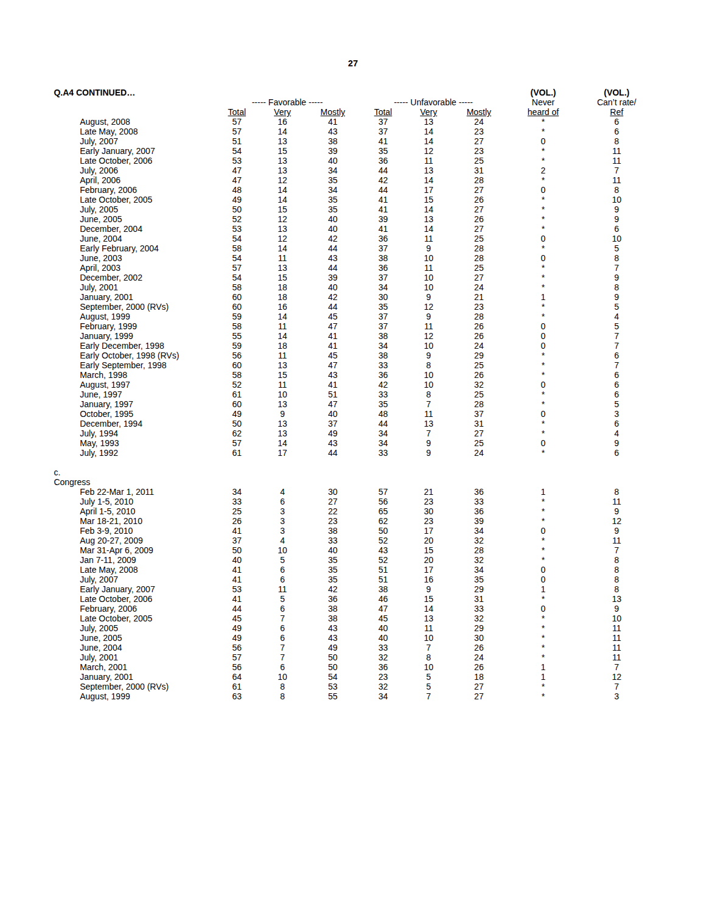27
| Q.A4 CONTINUED… | | (VOL.) | (VOL.) |
| | ----- Favorable ----- | ----- Unfavorable ----- | Never | Can’t rate/ |
| | Total | Very | Mostly | Total | Very | Mostly | heard of | Ref |
| August, 2008 | 57 | 16 | 41 | 37 | 13 | 24 | * | 6 |
| Late May, 2008 | 57 | 14 | 43 | 37 | 14 | 23 | * | 6 |
| July, 2007 | 51 | 13 | 38 | 41 | 14 | 27 | 0 | 8 |
| Early January, 2007 | 54 | 15 | 39 | 35 | 12 | 23 | * | 11 |
| Late October, 2006 | 53 | 13 | 40 | 36 | 11 | 25 | * | 11 |
| July, 2006 | 47 | 13 | 34 | 44 | 13 | 31 | 2 | 7 |
| April, 2006 | 47 | 12 | 35 | 42 | 14 | 28 | * | 11 |
| February, 2006 | 48 | 14 | 34 | 44 | 17 | 27 | 0 | 8 |
| Late October, 2005 | 49 | 14 | 35 | 41 | 15 | 26 | * | 10 |
| July, 2005 | 50 | 15 | 35 | 41 | 14 | 27 | * | 9 |
| June, 2005 | 52 | 12 | 40 | 39 | 13 | 26 | * | 9 |
| December, 2004 | 53 | 13 | 40 | 41 | 14 | 27 | * | 6 |
| June, 2004 | 54 | 12 | 42 | 36 | 11 | 25 | 0 | 10 |
| Early February, 2004 | 58 | 14 | 44 | 37 | 9 | 28 | * | 5 |
| June, 2003 | 54 | 11 | 43 | 38 | 10 | 28 | 0 | 8 |
| April, 2003 | 57 | 13 | 44 | 36 | 11 | 25 | * | 7 |
| December, 2002 | 54 | 15 | 39 | 37 | 10 | 27 | * | 9 |
| July, 2001 | 58 | 18 | 40 | 34 | 10 | 24 | * | 8 |
| January, 2001 | 60 | 18 | 42 | 30 | 9 | 21 | 1 | 9 |
| September, 2000 (RVs) | 60 | 16 | 44 | 35 | 12 | 23 | * | 5 |
| August, 1999 | 59 | 14 | 45 | 37 | 9 | 28 | * | 4 |
| February, 1999 | 58 | 11 | 47 | 37 | 11 | 26 | 0 | 5 |
| January, 1999 | 55 | 14 | 41 | 38 | 12 | 26 | 0 | 7 |
| Early December, 1998 | 59 | 18 | 41 | 34 | 10 | 24 | 0 | 7 |
| Early October, 1998 (RVs) | 56 | 11 | 45 | 38 | 9 | 29 | * | 6 |
| Early September, 1998 | 60 | 13 | 47 | 33 | 8 | 25 | * | 7 |
| March, 1998 | 58 | 15 | 43 | 36 | 10 | 26 | * | 6 |
| August, 1997 | 52 | 11 | 41 | 42 | 10 | 32 | 0 | 6 |
| June, 1997 | 61 | 10 | 51 | 33 | 8 | 25 | * | 6 |
| January, 1997 | 60 | 13 | 47 | 35 | 7 | 28 | * | 5 |
| October, 1995 | 49 | 9 | 40 | 48 | 11 | 37 | 0 | 3 |
| December, 1994 | 50 | 13 | 37 | 44 | 13 | 31 | * | 6 |
| July, 1994 | 62 | 13 | 49 | 34 | 7 | 27 | * | 4 |
| May, 1993 | 57 | 14 | 43 | 34 | 9 | 25 | 0 | 9 |
| July, 1992 | 61 | 17 | 44 | 33 | 9 | 24 | * | 6 |
| c. | |
| Congress | |
| Feb 22-Mar 1, 2011 | 34 | 4 | 30 | 57 | 21 | 36 | 1 | 8 |
| July 1-5, 2010 | 33 | 6 | 27 | 56 | 23 | 33 | * | 11 |
| April 1-5, 2010 | 25 | 3 | 22 | 65 | 30 | 36 | * | 9 |
| Mar 18-21, 2010 | 26 | 3 | 23 | 62 | 23 | 39 | * | 12 |
| Feb 3-9, 2010 | 41 | 3 | 38 | 50 | 17 | 34 | 0 | 9 |
| Aug 20-27, 2009 | 37 | 4 | 33 | 52 | 20 | 32 | * | 11 |
| Mar 31-Apr 6, 2009 | 50 | 10 | 40 | 43 | 15 | 28 | * | 7 |
| Jan 7-11, 2009 | 40 | 5 | 35 | 52 | 20 | 32 | * | 8 |
| Late May, 2008 | 41 | 6 | 35 | 51 | 17 | 34 | 0 | 8 |
| July, 2007 | 41 | 6 | 35 | 51 | 16 | 35 | 0 | 8 |
| Early January, 2007 | 53 | 11 | 42 | 38 | 9 | 29 | 1 | 8 |
| Late October, 2006 | 41 | 5 | 36 | 46 | 15 | 31 | * | 13 |
| February, 2006 | 44 | 6 | 38 | 47 | 14 | 33 | 0 | 9 |
| Late October, 2005 | 45 | 7 | 38 | 45 | 13 | 32 | * | 10 |
| July, 2005 | 49 | 6 | 43 | 40 | 11 | 29 | * | 11 |
| June, 2005 | 49 | 6 | 43 | 40 | 10 | 30 | * | 11 |
| June, 2004 | 56 | 7 | 49 | 33 | 7 | 26 | * | 11 |
| July, 2001 | 57 | 7 | 50 | 32 | 8 | 24 | * | 11 |
| March, 2001 | 56 | 6 | 50 | 36 | 10 | 26 | 1 | 7 |
| January, 2001 | 64 | 10 | 54 | 23 | 5 | 18 | 1 | 12 |
| September, 2000 (RVs) | 61 | 8 | 53 | 32 | 5 | 27 | * | 7 |
| August, 1999 | 63 | 8 | 55 | 34 | 7 | 27 | * | 3 |